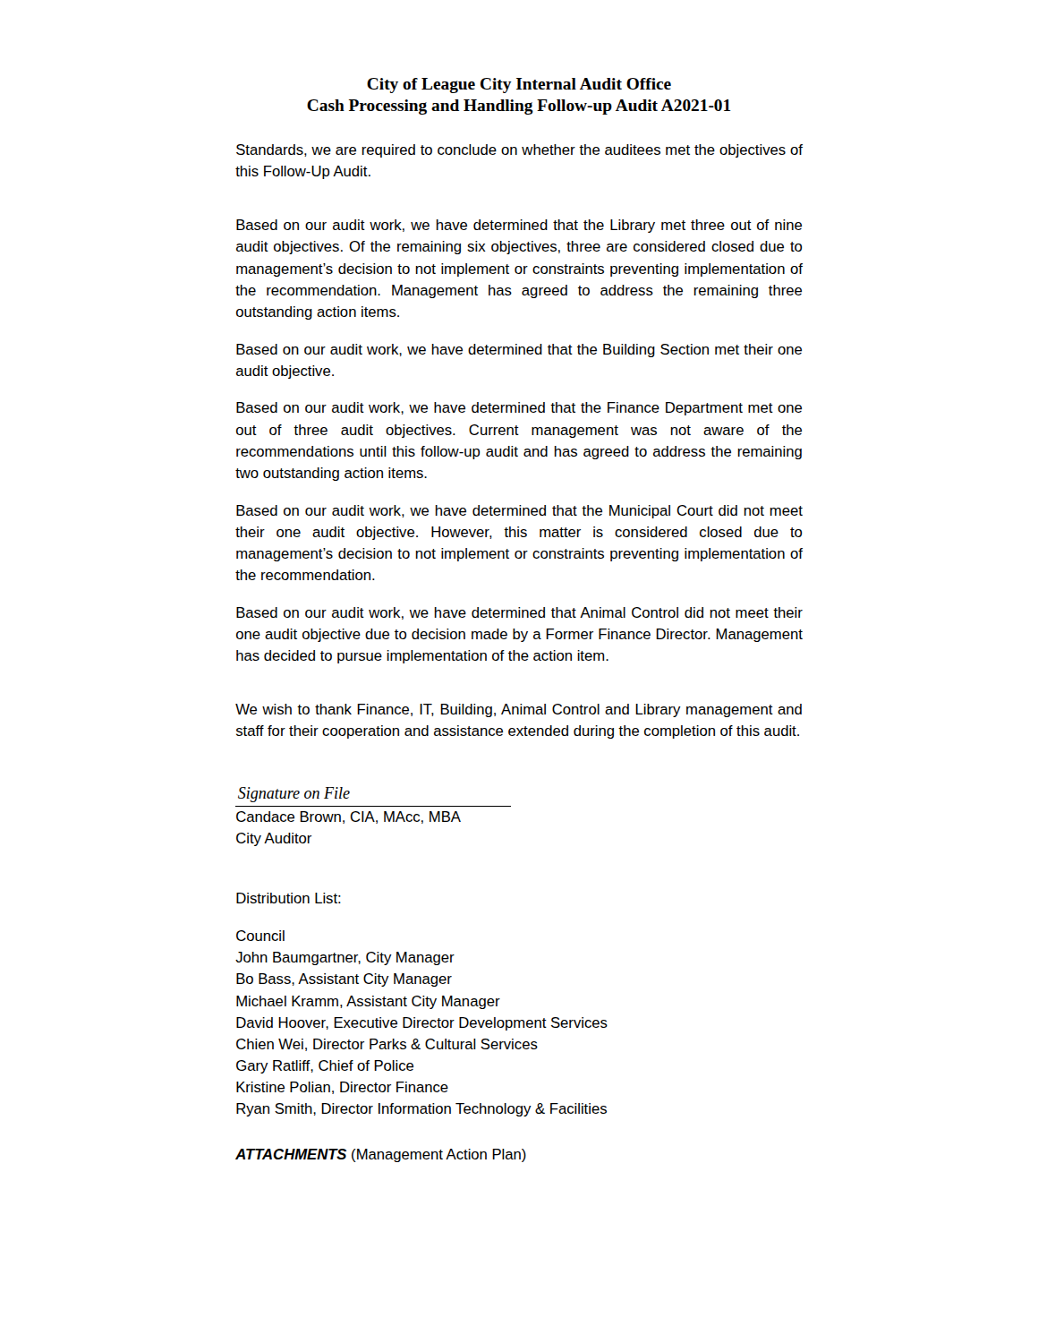City of League City Internal Audit Office Cash Processing and Handling Follow-up Audit A2021-01
Standards, we are required to conclude on whether the auditees met the objectives of this Follow-Up Audit.
Based on our audit work, we have determined that the Library met three out of nine audit objectives. Of the remaining six objectives, three are considered closed due to management’s decision to not implement or constraints preventing implementation of the recommendation. Management has agreed to address the remaining three outstanding action items.
Based on our audit work, we have determined that the Building Section met their one audit objective.
Based on our audit work, we have determined that the Finance Department met one out of three audit objectives. Current management was not aware of the recommendations until this follow-up audit and has agreed to address the remaining two outstanding action items.
Based on our audit work, we have determined that the Municipal Court did not meet their one audit objective. However, this matter is considered closed due to management’s decision to not implement or constraints preventing implementation of the recommendation.
Based on our audit work, we have determined that Animal Control did not meet their one audit objective due to decision made by a Former Finance Director. Management has decided to pursue implementation of the action item.
We wish to thank Finance, IT, Building, Animal Control and Library management and staff for their cooperation and assistance extended during the completion of this audit.
Signature on File Candace Brown, CIA, MAcc, MBA City Auditor
Distribution List:
Council
John Baumgartner, City Manager
Bo Bass, Assistant City Manager
Michael Kramm, Assistant City Manager
David Hoover, Executive Director Development Services
Chien Wei, Director Parks & Cultural Services
Gary Ratliff, Chief of Police
Kristine Polian, Director Finance
Ryan Smith, Director Information Technology & Facilities
ATTACHMENTS (Management Action Plan)